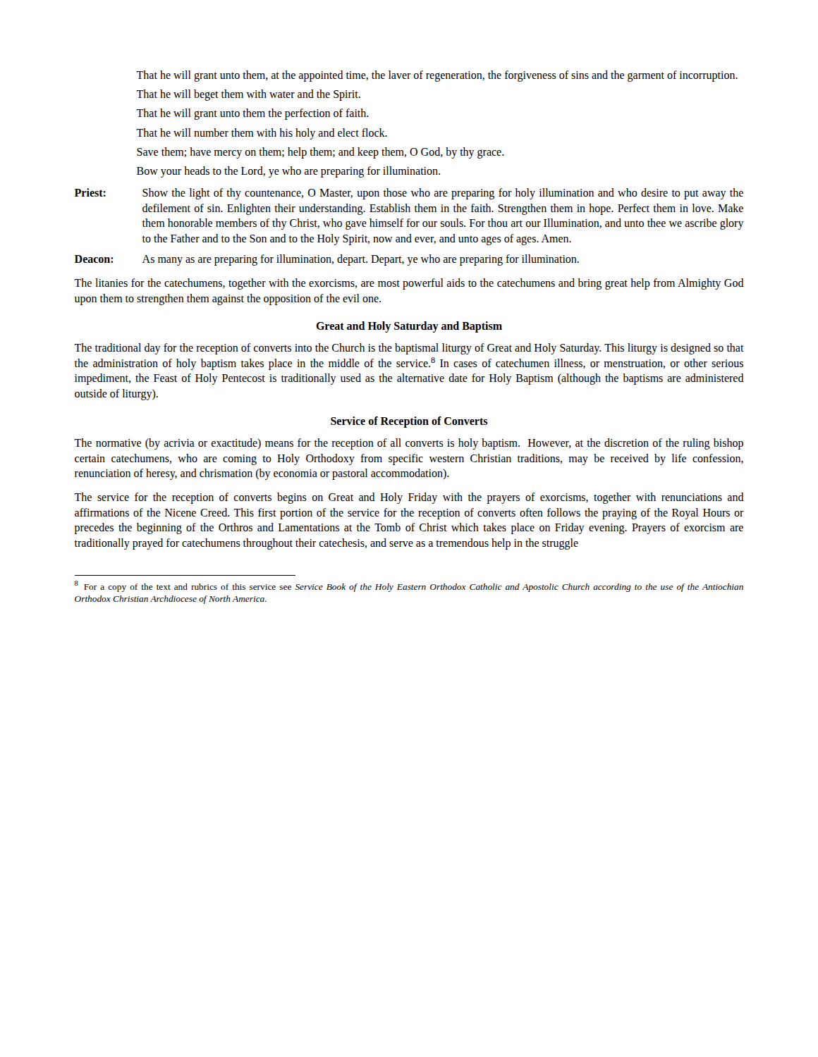That he will grant unto them, at the appointed time, the laver of regeneration, the forgiveness of sins and the garment of incorruption.
That he will beget them with water and the Spirit.
That he will grant unto them the perfection of faith.
That he will number them with his holy and elect flock.
Save them; have mercy on them; help them; and keep them, O God, by thy grace.
Bow your heads to the Lord, ye who are preparing for illumination.
Priest:
Show the light of thy countenance, O Master, upon those who are preparing for holy illumination and who desire to put away the defilement of sin. Enlighten their understanding. Establish them in the faith. Strengthen them in hope. Perfect them in love. Make them honorable members of thy Christ, who gave himself for our souls. For thou art our Illumination, and unto thee we ascribe glory to the Father and to the Son and to the Holy Spirit, now and ever, and unto ages of ages. Amen.
Deacon:
As many as are preparing for illumination, depart. Depart, ye who are preparing for illumination.
The litanies for the catechumens, together with the exorcisms, are most powerful aids to the catechumens and bring great help from Almighty God upon them to strengthen them against the opposition of the evil one.
Great and Holy Saturday and Baptism
The traditional day for the reception of converts into the Church is the baptismal liturgy of Great and Holy Saturday. This liturgy is designed so that the administration of holy baptism takes place in the middle of the service.8 In cases of catechumen illness, or menstruation, or other serious impediment, the Feast of Holy Pentecost is traditionally used as the alternative date for Holy Baptism (although the baptisms are administered outside of liturgy).
Service of Reception of Converts
The normative (by acrivia or exactitude) means for the reception of all converts is holy baptism. However, at the discretion of the ruling bishop certain catechumens, who are coming to Holy Orthodoxy from specific western Christian traditions, may be received by life confession, renunciation of heresy, and chrismation (by economia or pastoral accommodation).
The service for the reception of converts begins on Great and Holy Friday with the prayers of exorcisms, together with renunciations and affirmations of the Nicene Creed. This first portion of the service for the reception of converts often follows the praying of the Royal Hours or precedes the beginning of the Orthros and Lamentations at the Tomb of Christ which takes place on Friday evening. Prayers of exorcism are traditionally prayed for catechumens throughout their catechesis, and serve as a tremendous help in the struggle
8 For a copy of the text and rubrics of this service see Service Book of the Holy Eastern Orthodox Catholic and Apostolic Church according to the use of the Antiochian Orthodox Christian Archdiocese of North America.